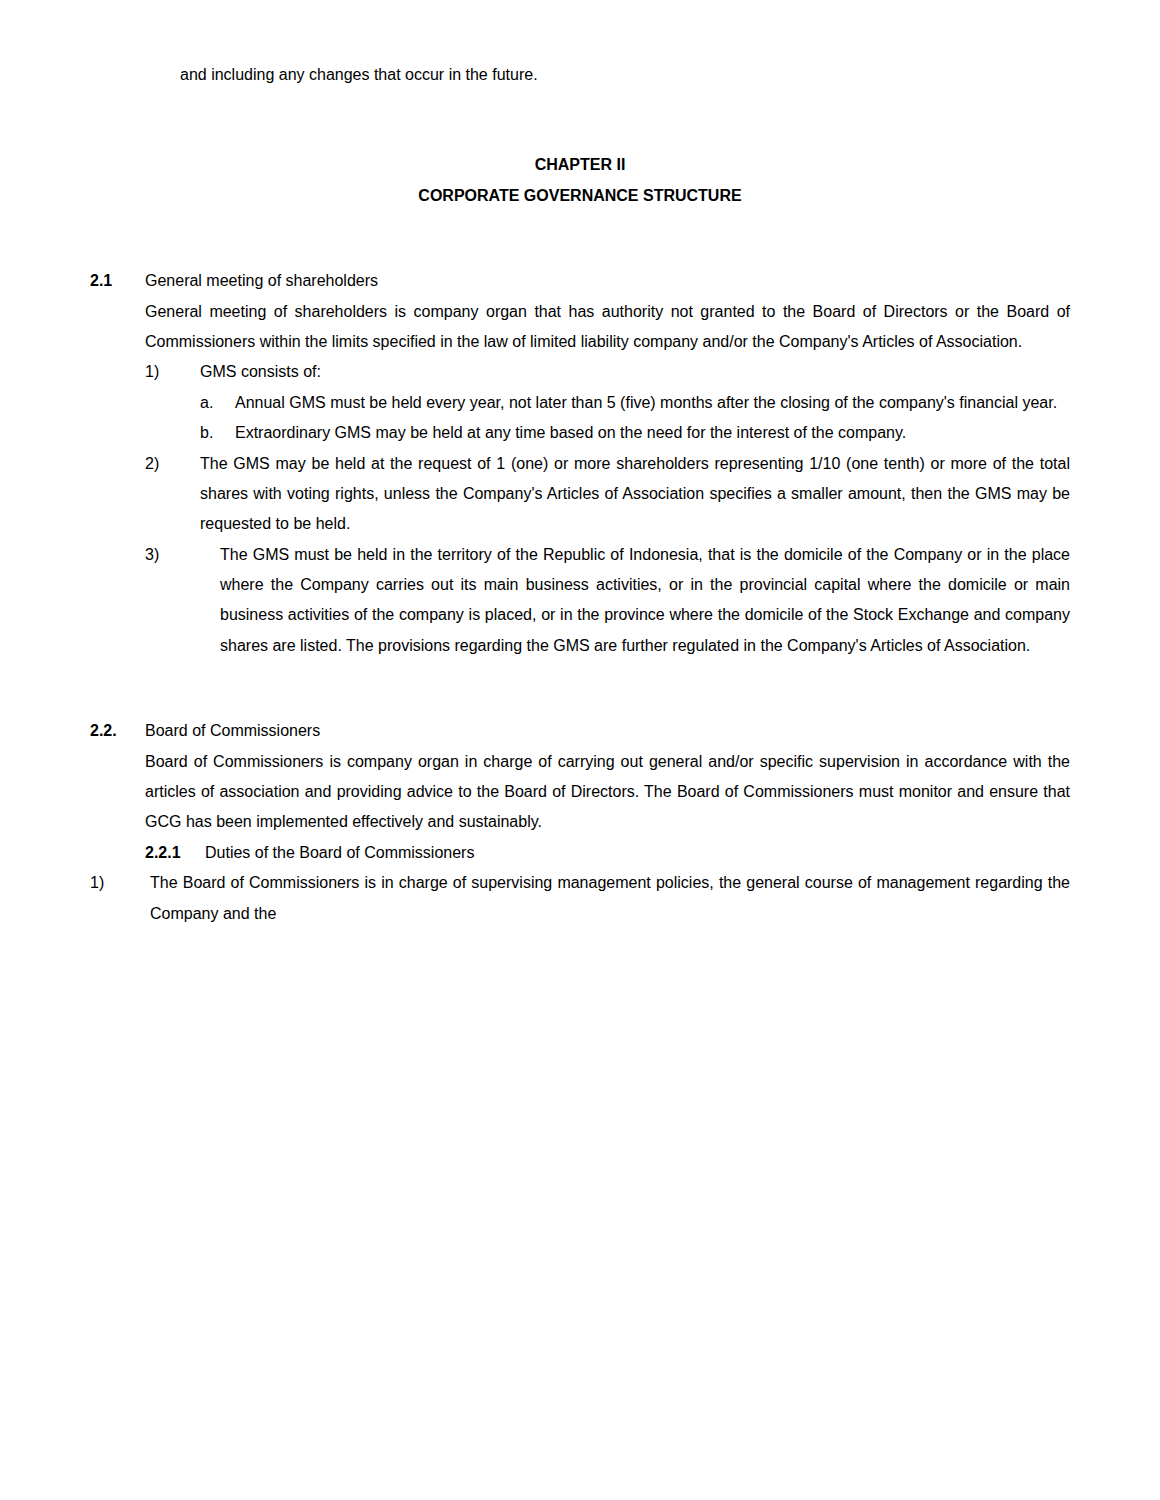and including any changes that occur in the future.
CHAPTER II CORPORATE GOVERNANCE STRUCTURE
2.1 General meeting of shareholders
General meeting of shareholders is company organ that has authority not granted to the Board of Directors or the Board of Commissioners within the limits specified in the law of limited liability company and/or the Company's Articles of Association.
1) GMS consists of:
a. Annual GMS must be held every year, not later than 5 (five) months after the closing of the company's financial year.
b. Extraordinary GMS may be held at any time based on the need for the interest of the company.
2) The GMS may be held at the request of 1 (one) or more shareholders representing 1/10 (one tenth) or more of the total shares with voting rights, unless the Company's Articles of Association specifies a smaller amount, then the GMS may be requested to be held.
3) The GMS must be held in the territory of the Republic of Indonesia, that is the domicile of the Company or in the place where the Company carries out its main business activities, or in the provincial capital where the domicile or main business activities of the company is placed, or in the province where the domicile of the Stock Exchange and company shares are listed. The provisions regarding the GMS are further regulated in the Company's Articles of Association.
2.2. Board of Commissioners
Board of Commissioners is company organ in charge of carrying out general and/or specific supervision in accordance with the articles of association and providing advice to the Board of Directors. The Board of Commissioners must monitor and ensure that GCG has been implemented effectively and sustainably.
2.2.1 Duties of the Board of Commissioners
1) The Board of Commissioners is in charge of supervising management policies, the general course of management regarding the Company and the